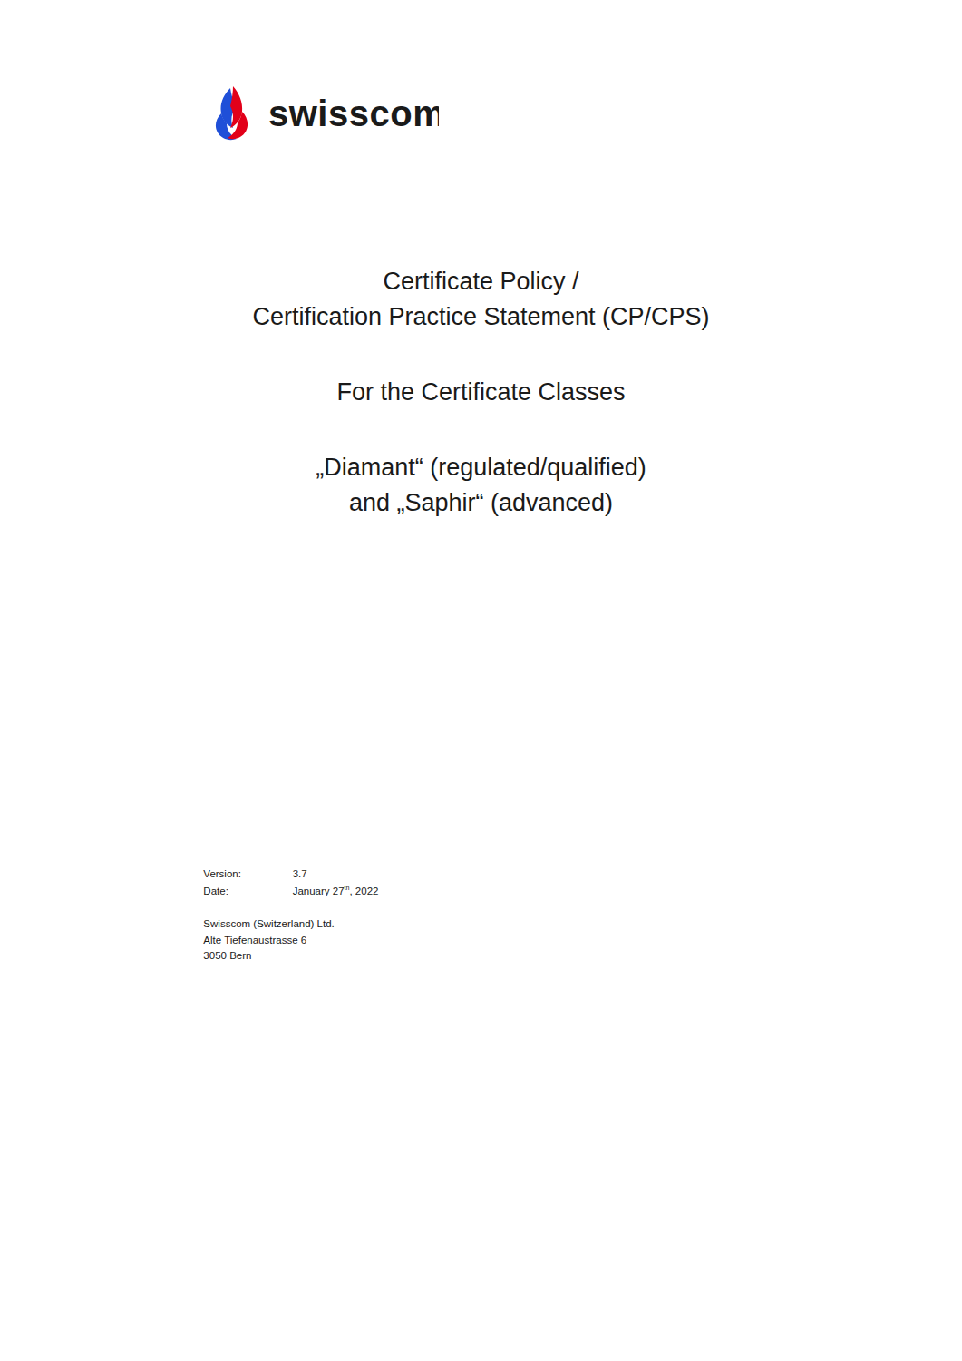swisscom
Certificate Policy /
Certification Practice Statement (CP/CPS)
For the Certificate Classes
„Diamant“ (regulated/qualified)
and „Saphir“ (advanced)
| Version: | 3.7 |
| Date: | January 27 th , 2022 |
Swisscom (Switzerland) Ltd.
Alte Tiefenaustrasse 6
3050 Bern